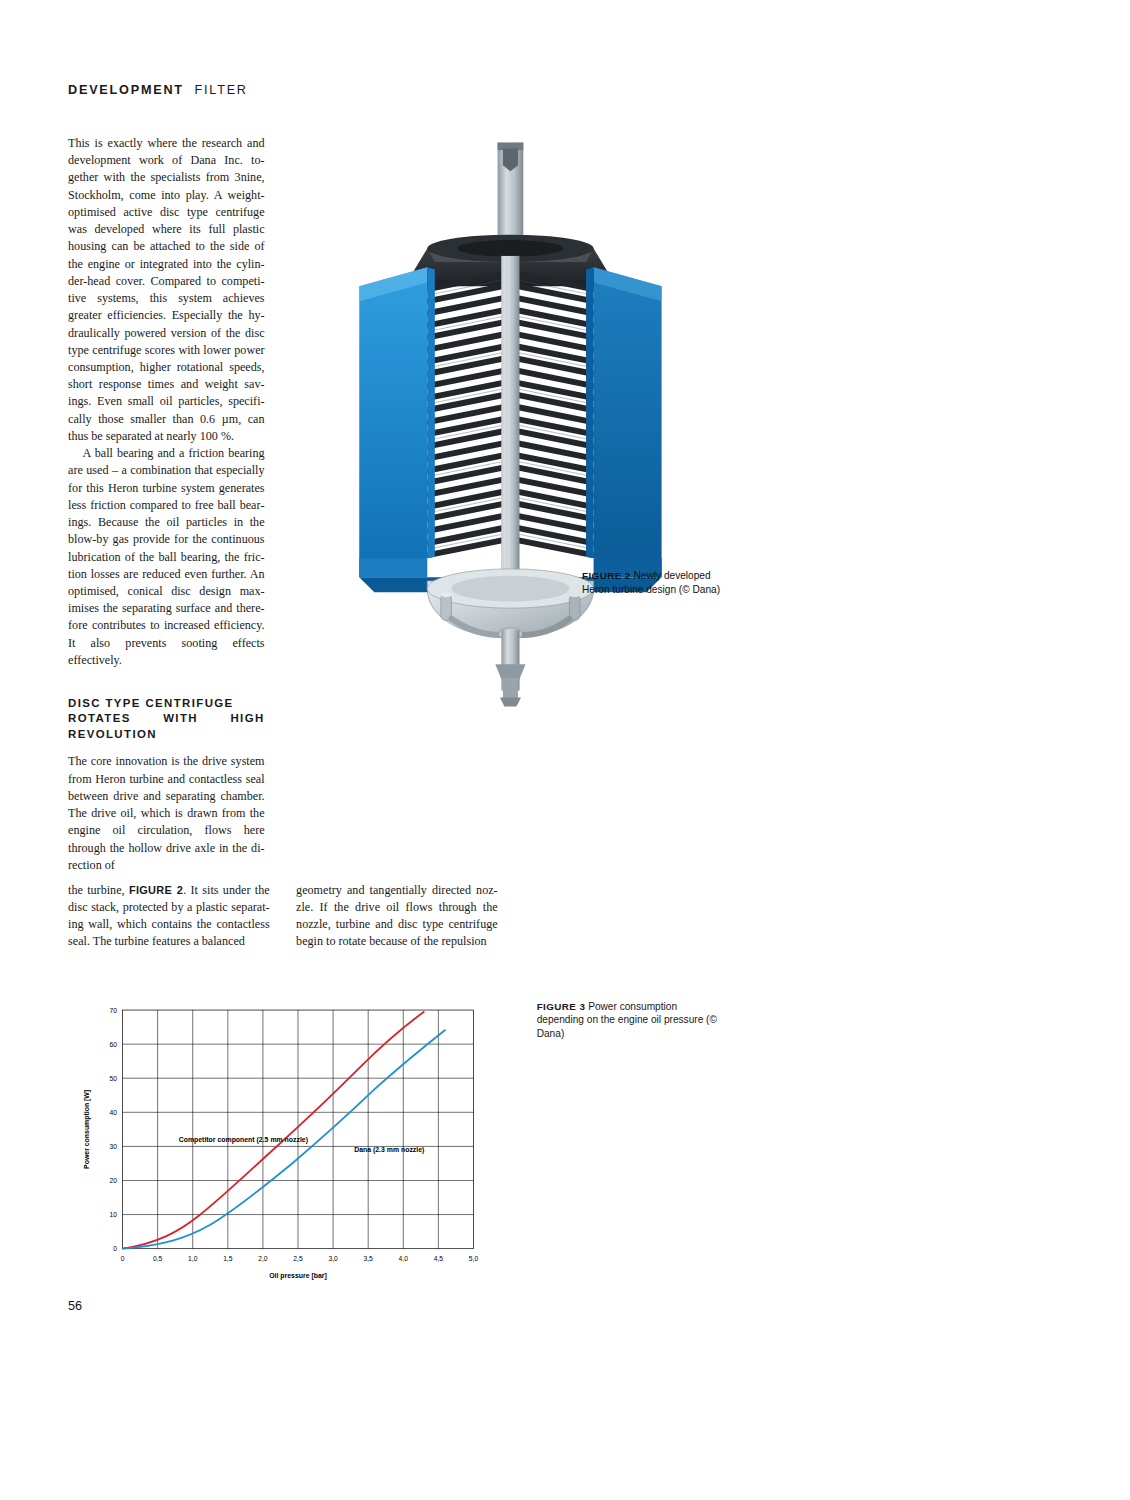DEVELOPMENT FILTER
This is exactly where the research and development work of Dana Inc. together with the specialists from 3nine, Stockholm, come into play. A weight-optimised active disc type centrifuge was developed where its full plastic housing can be attached to the side of the engine or integrated into the cylinder-head cover. Compared to competitive systems, this system achieves greater efficiencies. Especially the hydraulically powered version of the disc type centrifuge scores with lower power consumption, higher rotational speeds, short response times and weight savings. Even small oil particles, specifically those smaller than 0.6 µm, can thus be separated at nearly 100 %.
A ball bearing and a friction bearing are used – a combination that especially for this Heron turbine system generates less friction compared to free ball bearings. Because the oil particles in the blow-by gas provide for the continuous lubrication of the ball bearing, the friction losses are reduced even further. An optimised, conical disc design maximises the separating surface and therefore contributes to increased efficiency. It also prevents sooting effects effectively.
Disc type centrifuge
rotates with high revolution
The core innovation is the drive system from Heron turbine and contactless seal between drive and separating chamber. The drive oil, which is drawn from the engine oil circulation, flows here through the hollow drive axle in the direction of
FIGURE 2 Newly developed Heron turbine design (© Dana)
the turbine, FIGURE 2. It sits under the disc stack, protected by a plastic separating wall, which contains the contactless seal. The turbine features a balanced
geometry and tangentially directed nozzle. If the drive oil flows through the nozzle, turbine and disc type centrifuge begin to rotate because of the repulsion
70 60 50 40 30 20 10 0 0 0,5 1,0 1,5 2,0 2,5 3,0 3,5 4,0 4,5 5,0 Oil pressure [bar] Power consumption [W] Competitor component (2.5 mm nozzle) Dana (2.3 mm nozzle)
FIGURE 3 Power consumption depending on the engine oil pressure (© Dana)
56